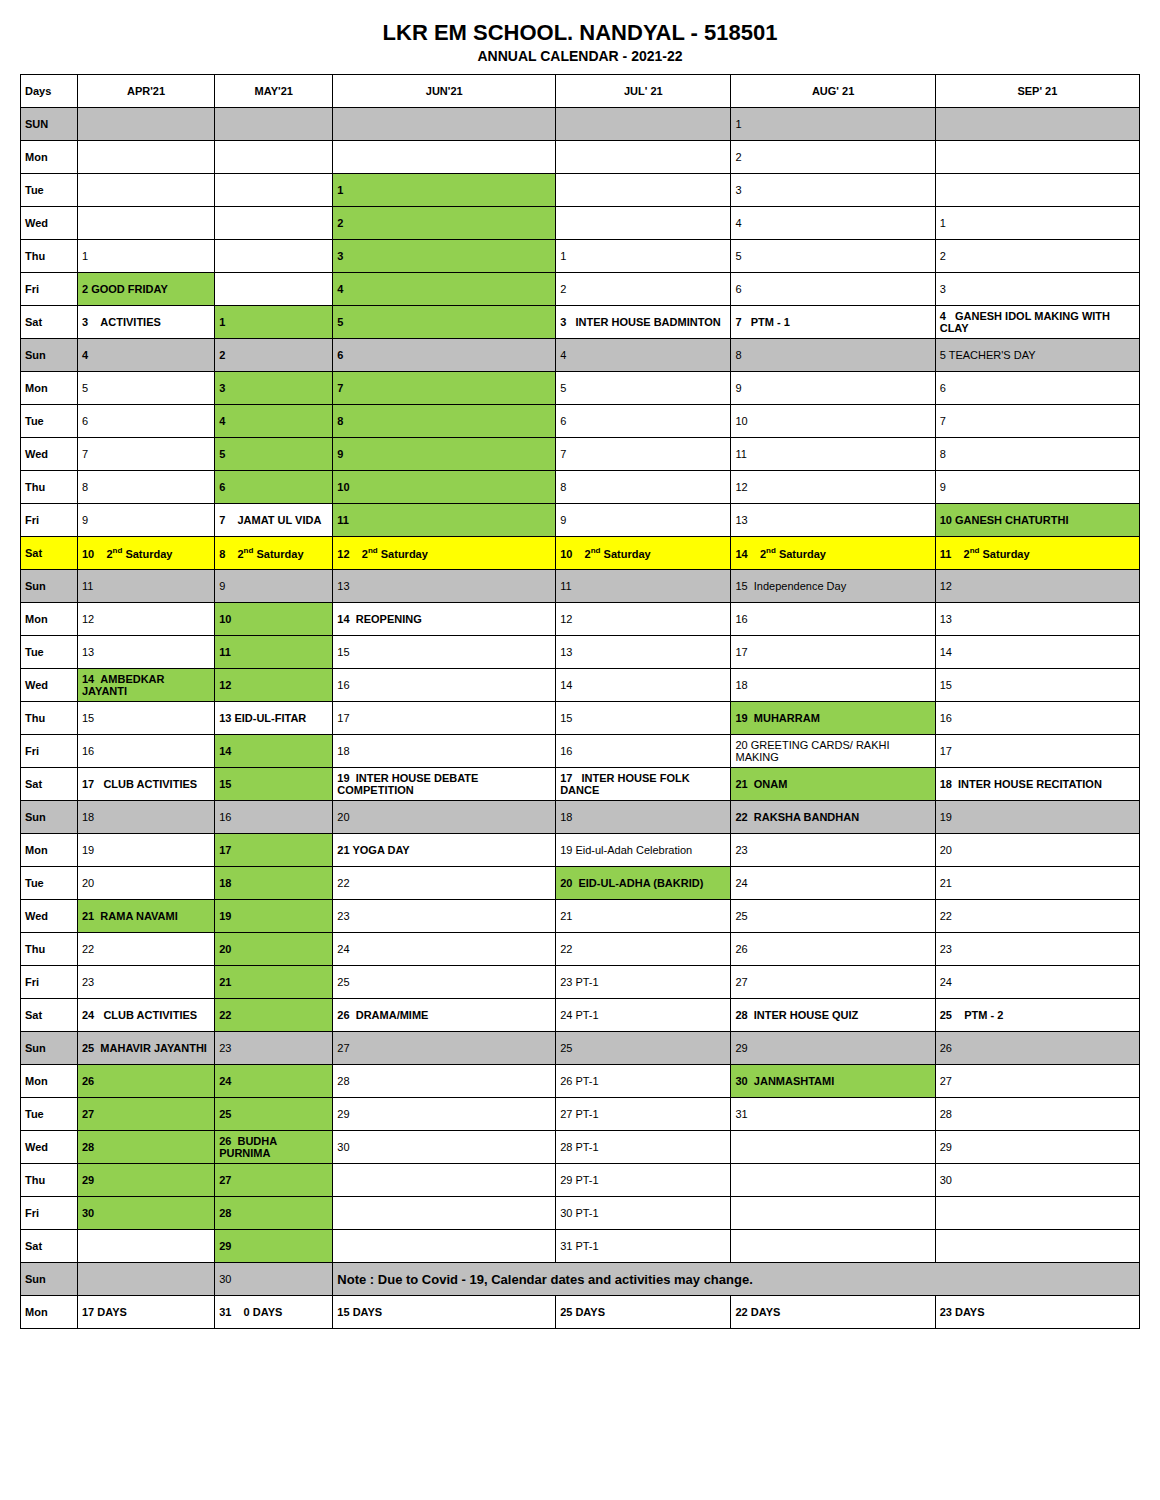LKR EM SCHOOL. NANDYAL - 518501
ANNUAL CALENDAR - 2021-22
| Days | APR'21 | MAY'21 | JUN'21 | JUL' 21 | AUG' 21 | SEP' 21 |
| --- | --- | --- | --- | --- | --- | --- |
| SUN | | | | | 1 | |
| Mon | | | | | 2 | |
| Tue | | | 1 | | 3 | |
| Wed | | | 2 | | 4 | 1 |
| Thu | 1 | | 3 | 1 | 5 | 2 |
| Fri | 2 GOOD FRIDAY | | 4 | 2 | 6 | 3 |
| Sat | 3 ACTIVITIES | 1 | 5 | 3 INTER HOUSE BADMINTON | 7 PTM - 1 | 4 GANESH IDOL MAKING WITH CLAY |
| Sun | 4 | 2 | 6 | 4 | 8 | 5 TEACHER'S DAY |
| Mon | 5 | 3 | 7 | 5 | 9 | 6 |
| Tue | 6 | 4 | 8 | 6 | 10 | 7 |
| Wed | 7 | 5 | 9 | 7 | 11 | 8 |
| Thu | 8 | 6 | 10 | 8 | 12 | 9 |
| Fri | 9 | 7 JAMAT UL VIDA | 11 | 9 | 13 | 10 GANESH CHATURTHI |
| Sat | 10 2 nd Saturday | 8 2 nd Saturday | 12 2 nd Saturday | 10 2 nd Saturday | 14 2 nd Saturday | 11 2 nd Saturday |
| Sun | 11 | 9 | 13 | 11 | 15 Independence Day | 12 |
| Mon | 12 | 10 | 14 REOPENING | 12 | 16 | 13 |
| Tue | 13 | 11 | 15 | 13 | 17 | 14 |
| Wed | 14 AMBEDKAR JAYANTI | 12 | 16 | 14 | 18 | 15 |
| Thu | 15 | 13 EID-UL-FITAR | 17 | 15 | 19 MUHARRAM | 16 |
| Fri | 16 | 14 | 18 | 16 | 20 GREETING CARDS/ RAKHI MAKING | 17 |
| Sat | 17 CLUB ACTIVITIES | 15 | 19 INTER HOUSE DEBATE COMPETITION | 17 INTER HOUSE FOLK DANCE | 21 ONAM | 18 INTER HOUSE RECITATION |
| Sun | 18 | 16 | 20 | 18 | 22 RAKSHA BANDHAN | 19 |
| Mon | 19 | 17 | 21 YOGA DAY | 19 Eid-ul-Adah Celebration | 23 | 20 |
| Tue | 20 | 18 | 22 | 20 EID-UL-ADHA (BAKRID) | 24 | 21 |
| Wed | 21 RAMA NAVAMI | 19 | 23 | 21 | 25 | 22 |
| Thu | 22 | 20 | 24 | 22 | 26 | 23 |
| Fri | 23 | 21 | 25 | 23 PT-1 | 27 | 24 |
| Sat | 24 CLUB ACTIVITIES | 22 | 26 DRAMA/MIME | 24 PT-1 | 28 INTER HOUSE QUIZ | 25 PTM - 2 |
| Sun | 25 MAHAVIR JAYANTHI | 23 | 27 | 25 | 29 | 26 |
| Mon | 26 | 24 | 28 | 26 PT-1 | 30 JANMASHTAMI | 27 |
| Tue | 27 | 25 | 29 | 27 PT-1 | 31 | 28 |
| Wed | 28 | 26 BUDHA PURNIMA | 30 | 28 PT-1 | | 29 |
| Thu | 29 | 27 | | 29 PT-1 | | 30 |
| Fri | 30 | 28 | | 30 PT-1 | | |
| Sat | | 29 | | 31 PT-1 | | |
| Sun | | 30 | Note : Due to Covid - 19, Calendar dates and activities may change. |
| Mon | 17 DAYS | 31 0 DAYS | 15 DAYS | 25 DAYS | 22 DAYS | 23 DAYS |